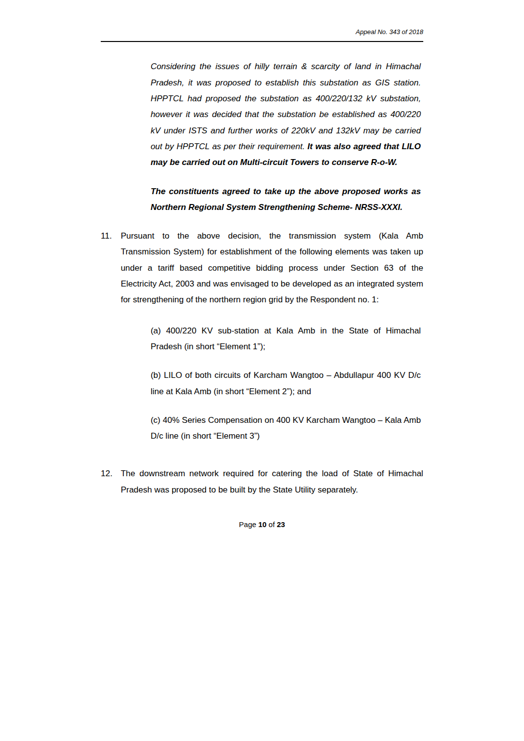Appeal No. 343 of 2018
Considering the issues of hilly terrain & scarcity of land in Himachal Pradesh, it was proposed to establish this substation as GIS station. HPPTCL had proposed the substation as 400/220/132 kV substation, however it was decided that the substation be established as 400/220 kV under ISTS and further works of 220kV and 132kV may be carried out by HPPTCL as per their requirement. It was also agreed that LILO may be carried out on Multi-circuit Towers to conserve R-o-W.
The constituents agreed to take up the above proposed works as Northern Regional System Strengthening Scheme- NRSS-XXXI.
11.
Pursuant to the above decision, the transmission system (Kala Amb Transmission System) for establishment of the following elements was taken up under a tariff based competitive bidding process under Section 63 of the Electricity Act, 2003 and was envisaged to be developed as an integrated system for strengthening of the northern region grid by the Respondent no. 1:
(a) 400/220 KV sub-station at Kala Amb in the State of Himachal Pradesh (in short “Element 1”);
(b) LILO of both circuits of Karcham Wangtoo – Abdullapur 400 KV D/c line at Kala Amb (in short “Element 2”); and
(c) 40% Series Compensation on 400 KV Karcham Wangtoo – Kala Amb D/c line (in short “Element 3”)
12.
The downstream network required for catering the load of State of Himachal Pradesh was proposed to be built by the State Utility separately.
Page 10 of 23